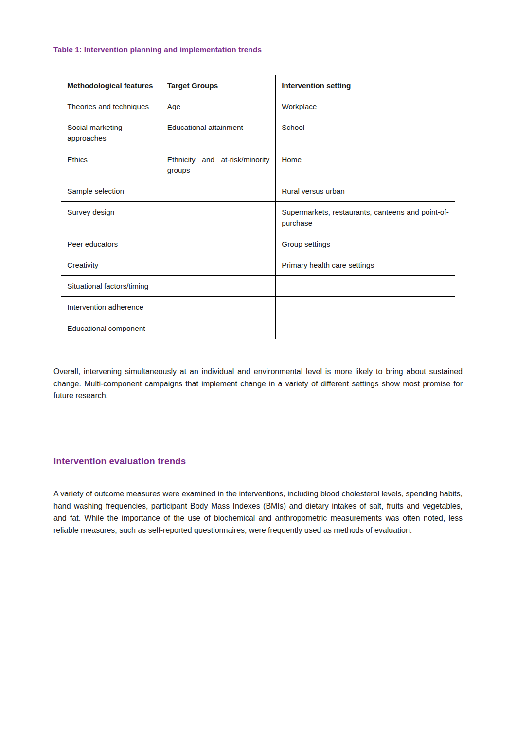Table 1: Intervention planning and implementation trends
| Methodological features | Target Groups | Intervention setting |
| --- | --- | --- |
| Theories and techniques | Age | Workplace |
| Social marketing approaches | Educational attainment | School |
| Ethics | Ethnicity and at-risk/minority groups | Home |
| Sample selection | | Rural versus urban |
| Survey design | | Supermarkets, restaurants, canteens and point-of-purchase |
| Peer educators | | Group settings |
| Creativity | | Primary health care settings |
| Situational factors/timing | | |
| Intervention adherence | | |
| Educational component | | |
Overall, intervening simultaneously at an individual and environmental level is more likely to bring about sustained change. Multi-component campaigns that implement change in a variety of different settings show most promise for future research.
Intervention evaluation trends
A variety of outcome measures were examined in the interventions, including blood cholesterol levels, spending habits, hand washing frequencies, participant Body Mass Indexes (BMIs) and dietary intakes of salt, fruits and vegetables, and fat. While the importance of the use of biochemical and anthropometric measurements was often noted, less reliable measures, such as self-reported questionnaires, were frequently used as methods of evaluation.